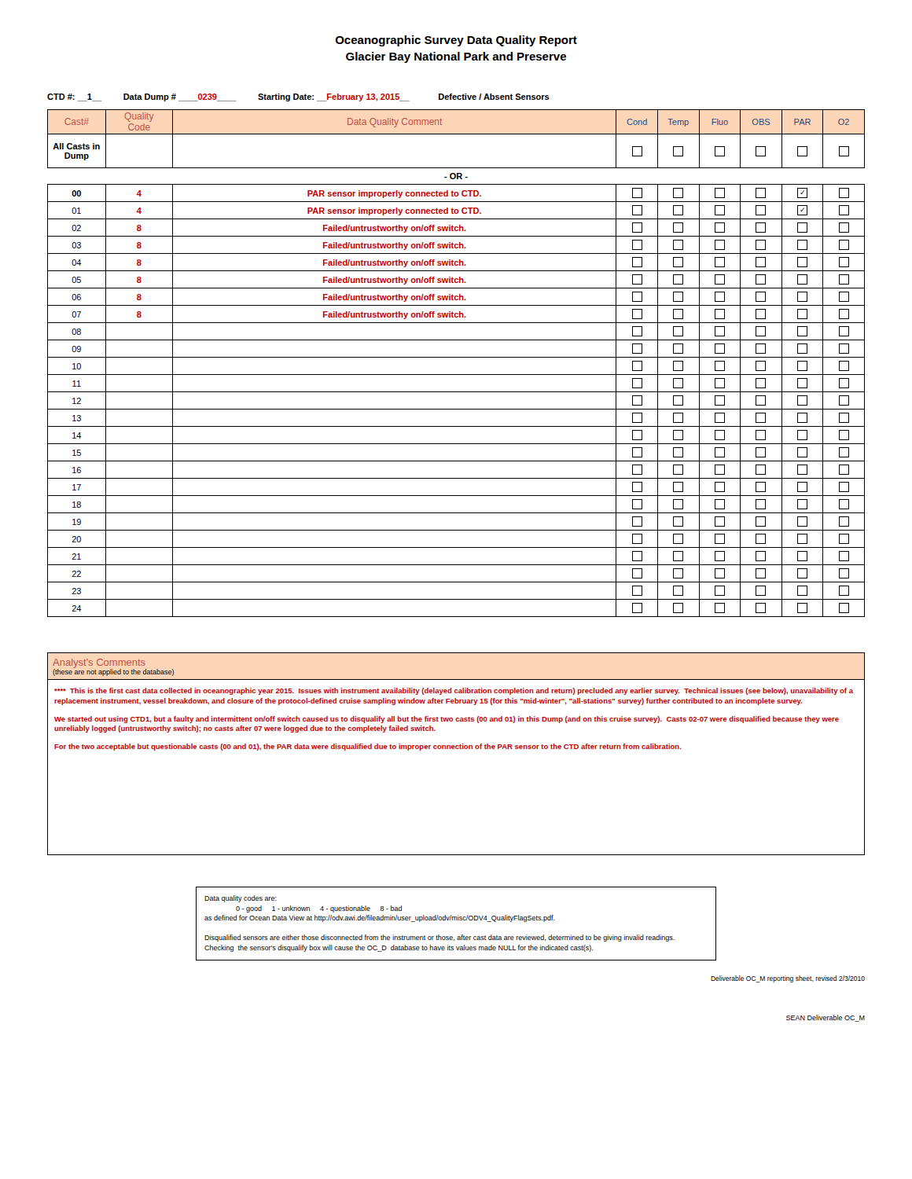Oceanographic Survey Data Quality Report
Glacier Bay National Park and Preserve
CTD #: __1__ Data Dump # ____0239____ Starting Date: __February 13, 2015__ Defective / Absent Sensors
| Cast# | Quality Code | Data Quality Comment | Cond | Temp | Fluo | OBS | PAR | O2 |
| --- | --- | --- | --- | --- | --- | --- | --- | --- |
| All Casts in Dump | | | | | | | | |
| - OR - |
| 00 | 4 | PAR sensor improperly connected to CTD. | | | | | ✓ | |
| 01 | 4 | PAR sensor improperly connected to CTD. | | | | | ✓ | |
| 02 | 8 | Failed/untrustworthy on/off switch. | | | | | | |
| 03 | 8 | Failed/untrustworthy on/off switch. | | | | | | |
| 04 | 8 | Failed/untrustworthy on/off switch. | | | | | | |
| 05 | 8 | Failed/untrustworthy on/off switch. | | | | | | |
| 06 | 8 | Failed/untrustworthy on/off switch. | | | | | | |
| 07 | 8 | Failed/untrustworthy on/off switch. | | | | | | |
| 08 | | | | | | | | |
| 09 | | | | | | | | |
| 10 | | | | | | | | |
| 11 | | | | | | | | |
| 12 | | | | | | | | |
| 13 | | | | | | | | |
| 14 | | | | | | | | |
| 15 | | | | | | | | |
| 16 | | | | | | | | |
| 17 | | | | | | | | |
| 18 | | | | | | | | |
| 19 | | | | | | | | |
| 20 | | | | | | | | |
| 21 | | | | | | | | |
| 22 | | | | | | | | |
| 23 | | | | | | | | |
| 24 | | | | | | | | |
Analyst's Comments
(these are not applied to the database)
**** This is the first cast data collected in oceanographic year 2015. Issues with instrument availability (delayed calibration completion and return) precluded any earlier survey. Technical issues (see below), unavailability of a replacement instrument, vessel breakdown, and closure of the protocol-defined cruise sampling window after February 15 (for this "mid-winter", "all-stations" survey) further contributed to an incomplete survey.
We started out using CTD1, but a faulty and intermittent on/off switch caused us to disqualify all but the first two casts (00 and 01) in this Dump (and on this cruise survey). Casts 02-07 were disqualified because they were unreliably logged (untrustworthy switch); no casts after 07 were logged due to the completely failed switch.
For the two acceptable but questionable casts (00 and 01), the PAR data were disqualified due to improper connection of the PAR sensor to the CTD after return from calibration.
Data quality codes are:
0 - good 1 - unknown 4 - questionable 8 - bad
as defined for Ocean Data View at http://odv.awi.de/fileadmin/user_upload/odv/misc/ODV4_QualityFlagSets.pdf.
Disqualified sensors are either those disconnected from the instrument or those, after cast data are reviewed, determined to be giving invalid readings. Checking the sensor's disqualify box will cause the OC_D database to have its values made NULL for the indicated cast(s).
Deliverable OC_M reporting sheet, revised 2/3/2010
SEAN Deliverable OC_M